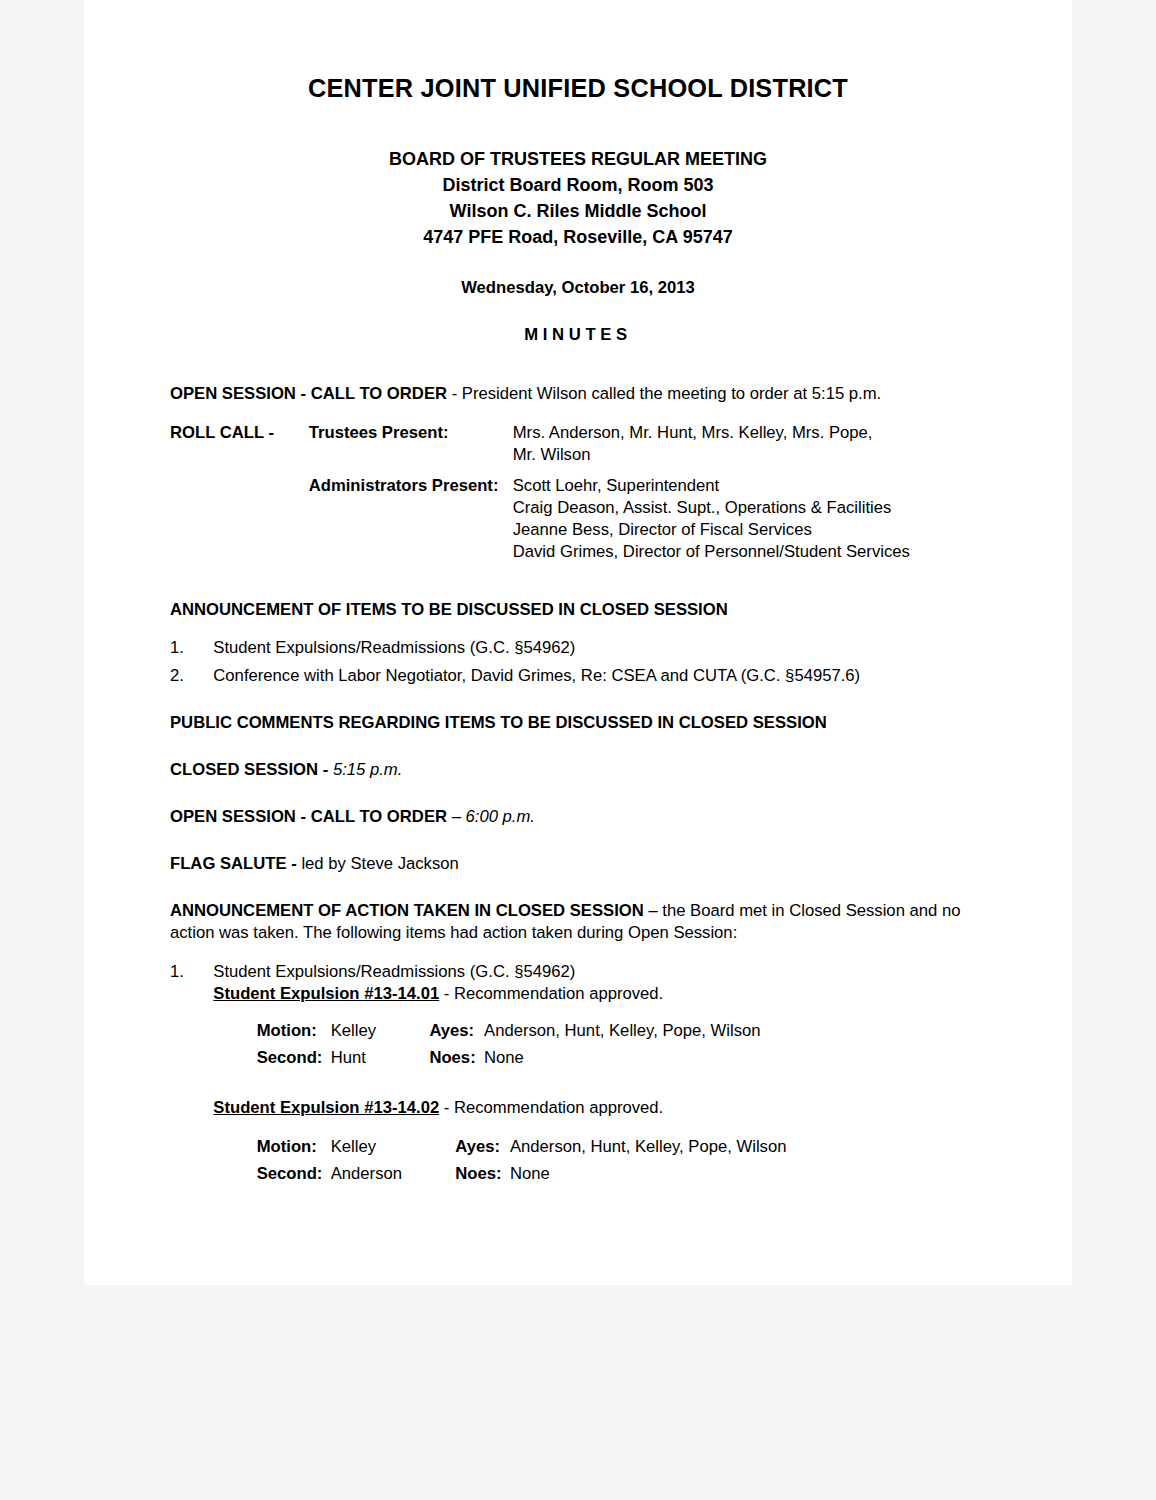CENTER JOINT UNIFIED SCHOOL DISTRICT
BOARD OF TRUSTEES REGULAR MEETING
District Board Room, Room 503
Wilson C. Riles Middle School
4747 PFE Road, Roseville, CA 95747
Wednesday, October 16, 2013
MINUTES
OPEN SESSION - CALL TO ORDER - President Wilson called the meeting to order at 5:15 p.m.
| ROLL CALL - | Trustees Present: | Mrs. Anderson, Mr. Hunt, Mrs. Kelley, Mrs. Pope, Mr. Wilson |
| | Administrators Present: | Scott Loehr, Superintendent Craig Deason, Assist. Supt., Operations & Facilities Jeanne Bess, Director of Fiscal Services David Grimes, Director of Personnel/Student Services |
ANNOUNCEMENT OF ITEMS TO BE DISCUSSED IN CLOSED SESSION
Student Expulsions/Readmissions (G.C. §54962)
Conference with Labor Negotiator, David Grimes, Re: CSEA and CUTA (G.C. §54957.6)
PUBLIC COMMENTS REGARDING ITEMS TO BE DISCUSSED IN CLOSED SESSION
CLOSED SESSION - 5:15 p.m.
OPEN SESSION - CALL TO ORDER – 6:00 p.m.
FLAG SALUTE - led by Steve Jackson
ANNOUNCEMENT OF ACTION TAKEN IN CLOSED SESSION – the Board met in Closed Session and no action was taken. The following items had action taken during Open Session:
1. Student Expulsions/Readmissions (G.C. §54962)
Student Expulsion #13-14.01 - Recommendation approved.
| Motion: | Kelley | Ayes: | Anderson, Hunt, Kelley, Pope, Wilson |
| Second: | Hunt | Noes: | None |
Student Expulsion #13-14.02 - Recommendation approved.
| Motion: | Kelley | Ayes: | Anderson, Hunt, Kelley, Pope, Wilson |
| Second: | Anderson | Noes: | None |